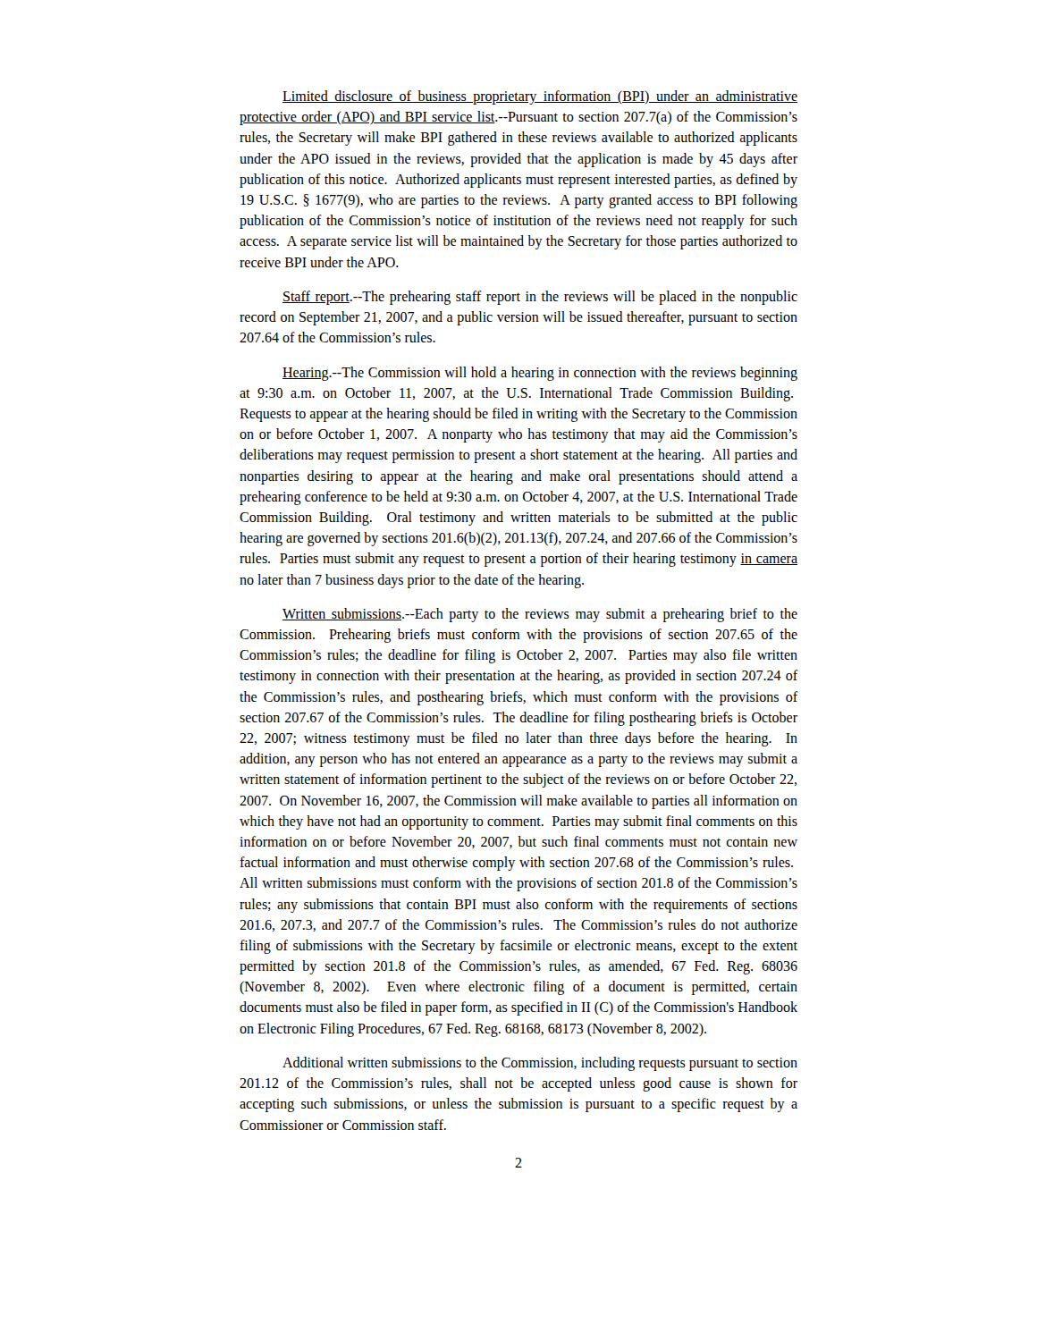Limited disclosure of business proprietary information (BPI) under an administrative protective order (APO) and BPI service list.--Pursuant to section 207.7(a) of the Commission’s rules, the Secretary will make BPI gathered in these reviews available to authorized applicants under the APO issued in the reviews, provided that the application is made by 45 days after publication of this notice. Authorized applicants must represent interested parties, as defined by 19 U.S.C. § 1677(9), who are parties to the reviews. A party granted access to BPI following publication of the Commission’s notice of institution of the reviews need not reapply for such access. A separate service list will be maintained by the Secretary for those parties authorized to receive BPI under the APO.
Staff report.--The prehearing staff report in the reviews will be placed in the nonpublic record on September 21, 2007, and a public version will be issued thereafter, pursuant to section 207.64 of the Commission’s rules.
Hearing.--The Commission will hold a hearing in connection with the reviews beginning at 9:30 a.m. on October 11, 2007, at the U.S. International Trade Commission Building. Requests to appear at the hearing should be filed in writing with the Secretary to the Commission on or before October 1, 2007. A nonparty who has testimony that may aid the Commission’s deliberations may request permission to present a short statement at the hearing. All parties and nonparties desiring to appear at the hearing and make oral presentations should attend a prehearing conference to be held at 9:30 a.m. on October 4, 2007, at the U.S. International Trade Commission Building. Oral testimony and written materials to be submitted at the public hearing are governed by sections 201.6(b)(2), 201.13(f), 207.24, and 207.66 of the Commission’s rules. Parties must submit any request to present a portion of their hearing testimony in camera no later than 7 business days prior to the date of the hearing.
Written submissions.--Each party to the reviews may submit a prehearing brief to the Commission. Prehearing briefs must conform with the provisions of section 207.65 of the Commission’s rules; the deadline for filing is October 2, 2007. Parties may also file written testimony in connection with their presentation at the hearing, as provided in section 207.24 of the Commission’s rules, and posthearing briefs, which must conform with the provisions of section 207.67 of the Commission’s rules. The deadline for filing posthearing briefs is October 22, 2007; witness testimony must be filed no later than three days before the hearing. In addition, any person who has not entered an appearance as a party to the reviews may submit a written statement of information pertinent to the subject of the reviews on or before October 22, 2007. On November 16, 2007, the Commission will make available to parties all information on which they have not had an opportunity to comment. Parties may submit final comments on this information on or before November 20, 2007, but such final comments must not contain new factual information and must otherwise comply with section 207.68 of the Commission’s rules. All written submissions must conform with the provisions of section 201.8 of the Commission’s rules; any submissions that contain BPI must also conform with the requirements of sections 201.6, 207.3, and 207.7 of the Commission’s rules. The Commission’s rules do not authorize filing of submissions with the Secretary by facsimile or electronic means, except to the extent permitted by section 201.8 of the Commission’s rules, as amended, 67 Fed. Reg. 68036 (November 8, 2002). Even where electronic filing of a document is permitted, certain documents must also be filed in paper form, as specified in II (C) of the Commission's Handbook on Electronic Filing Procedures, 67 Fed. Reg. 68168, 68173 (November 8, 2002).
Additional written submissions to the Commission, including requests pursuant to section 201.12 of the Commission’s rules, shall not be accepted unless good cause is shown for accepting such submissions, or unless the submission is pursuant to a specific request by a Commissioner or Commission staff.
2